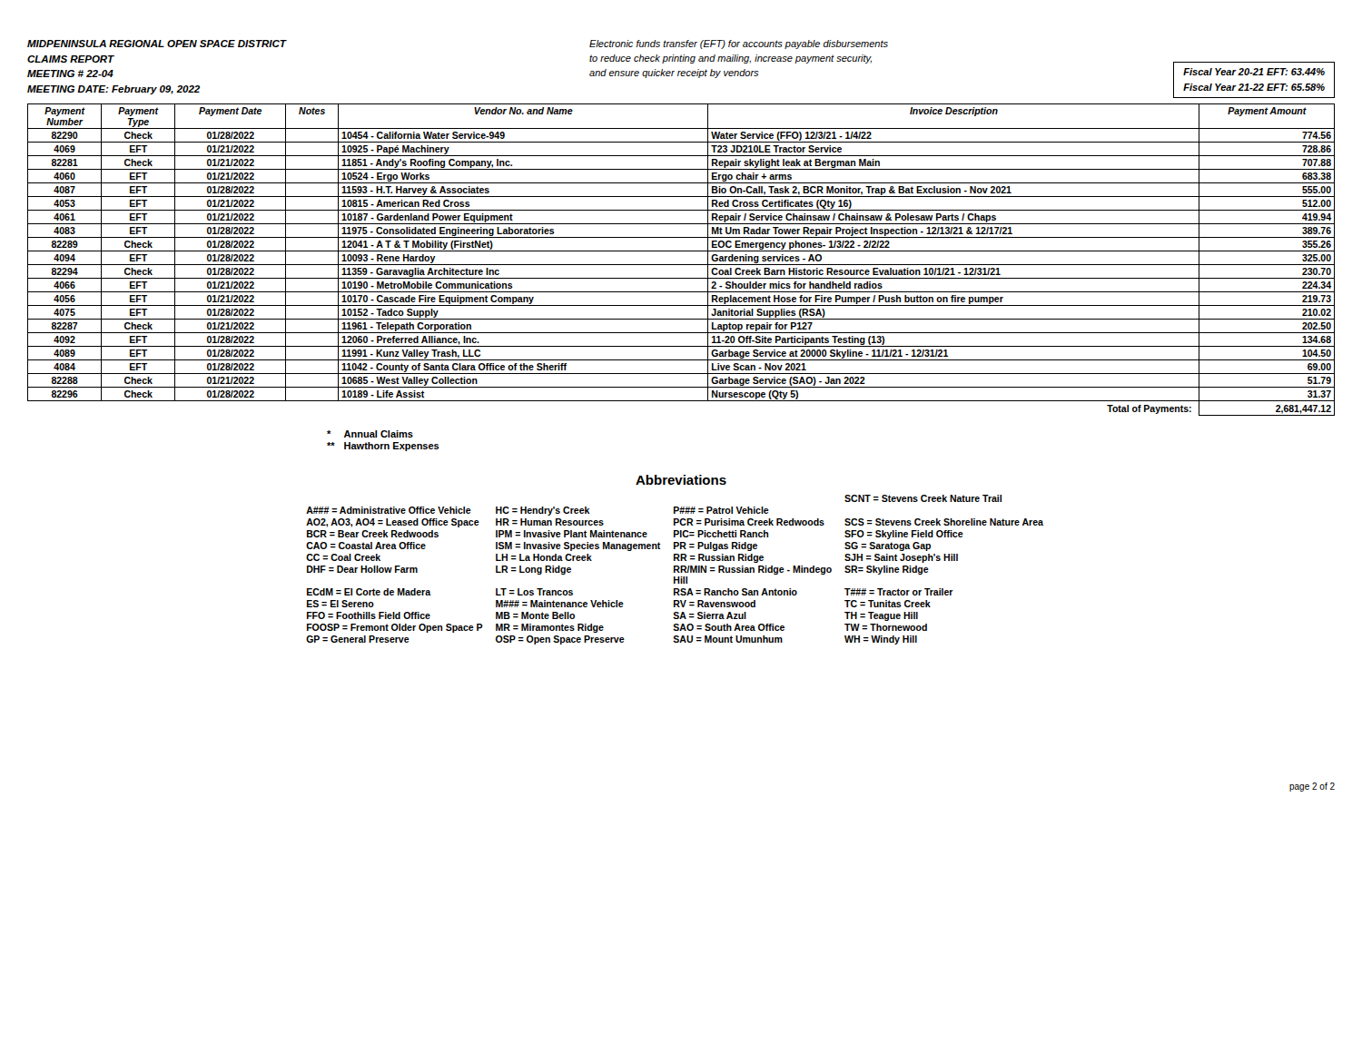MIDPENINSULA REGIONAL OPEN SPACE DISTRICT
CLAIMS REPORT
MEETING # 22-04
MEETING DATE: February 09, 2022
Electronic funds transfer (EFT) for accounts payable disbursements
to reduce check printing and mailing, increase payment security,
and ensure quicker receipt by vendors
Fiscal Year 20-21 EFT: 63.44%
Fiscal Year 21-22 EFT: 65.58%
| Payment Number | Payment Type | Payment Date | Notes | Vendor No. and Name | Invoice Description | Payment Amount |
| --- | --- | --- | --- | --- | --- | --- |
| 82290 | Check | 01/28/2022 | | 10454 - California Water Service-949 | Water Service (FFO) 12/3/21 - 1/4/22 | 774.56 |
| 4069 | EFT | 01/21/2022 | | 10925 - Papé Machinery | T23 JD210LE Tractor Service | 728.86 |
| 82281 | Check | 01/21/2022 | | 11851 - Andy's Roofing Company, Inc. | Repair skylight leak at Bergman Main | 707.88 |
| 4060 | EFT | 01/21/2022 | | 10524 - Ergo Works | Ergo chair + arms | 683.38 |
| 4087 | EFT | 01/28/2022 | | 11593 - H.T. Harvey & Associates | Bio On-Call, Task 2, BCR Monitor, Trap & Bat Exclusion - Nov 2021 | 555.00 |
| 4053 | EFT | 01/21/2022 | | 10815 - American Red Cross | Red Cross Certificates (Qty 16) | 512.00 |
| 4061 | EFT | 01/21/2022 | | 10187 - Gardenland Power Equipment | Repair / Service Chainsaw / Chainsaw & Polesaw Parts / Chaps | 419.94 |
| 4083 | EFT | 01/28/2022 | | 11975 - Consolidated Engineering Laboratories | Mt Um Radar Tower Repair Project Inspection - 12/13/21 & 12/17/21 | 389.76 |
| 82289 | Check | 01/28/2022 | | 12041 - A T & T Mobility (FirstNet) | EOC Emergency phones- 1/3/22 - 2/2/22 | 355.26 |
| 4094 | EFT | 01/28/2022 | | 10093 - Rene Hardoy | Gardening services - AO | 325.00 |
| 82294 | Check | 01/28/2022 | | 11359 - Garavaglia Architecture Inc | Coal Creek Barn Historic Resource Evaluation 10/1/21 - 12/31/21 | 230.70 |
| 4066 | EFT | 01/21/2022 | | 10190 - MetroMobile Communications | 2 - Shoulder mics for handheld radios | 224.34 |
| 4056 | EFT | 01/21/2022 | | 10170 - Cascade Fire Equipment Company | Replacement Hose for Fire Pumper / Push button on fire pumper | 219.73 |
| 4075 | EFT | 01/28/2022 | | 10152 - Tadco Supply | Janitorial Supplies (RSA) | 210.02 |
| 82287 | Check | 01/21/2022 | | 11961 - Telepath Corporation | Laptop repair for P127 | 202.50 |
| 4092 | EFT | 01/28/2022 | | 12060 - Preferred Alliance, Inc. | 11-20 Off-Site Participants Testing (13) | 134.68 |
| 4089 | EFT | 01/28/2022 | | 11991 - Kunz Valley Trash, LLC | Garbage Service at 20000 Skyline - 11/1/21 - 12/31/21 | 104.50 |
| 4084 | EFT | 01/28/2022 | | 11042 - County of Santa Clara Office of the Sheriff | Live Scan - Nov 2021 | 69.00 |
| 82288 | Check | 01/21/2022 | | 10685 - West Valley Collection | Garbage Service (SAO) - Jan 2022 | 51.79 |
| 82296 | Check | 01/28/2022 | | 10189 - Life Assist | Nursescope (Qty 5) | 31.37 |
| Total of Payments: | 2,681,447.12 |
| * | Annual Claims |
| ** | Hawthorn Expenses |
Abbreviations
| | | | SCNT = Stevens Creek Nature Trail |
| A### = Administrative Office Vehicle | HC = Hendry's Creek | P### = Patrol Vehicle | |
| AO2, AO3, AO4 = Leased Office Space | HR = Human Resources | PCR = Purisima Creek Redwoods | SCS = Stevens Creek Shoreline Nature Area |
| BCR = Bear Creek Redwoods | IPM = Invasive Plant Maintenance | PIC= Picchetti Ranch | SFO = Skyline Field Office |
| CAO = Coastal Area Office | ISM = Invasive Species Management | PR = Pulgas Ridge | SG = Saratoga Gap |
| CC = Coal Creek | LH = La Honda Creek | RR = Russian Ridge | SJH = Saint Joseph's Hill |
| DHF = Dear Hollow Farm | LR = Long Ridge | RR/MIN = Russian Ridge - Mindego Hill | SR= Skyline Ridge |
| ECdM = El Corte de Madera | LT = Los Trancos | RSA = Rancho San Antonio | T### = Tractor or Trailer |
| ES = El Sereno | M### = Maintenance Vehicle | RV = Ravenswood | TC = Tunitas Creek |
| FFO = Foothills Field Office | MB = Monte Bello | SA = Sierra Azul | TH = Teague Hill |
| FOOSP = Fremont Older Open Space P | MR = Miramontes Ridge | SAO = South Area Office | TW = Thornewood |
| GP = General Preserve | OSP = Open Space Preserve | SAU = Mount Umunhum | WH = Windy Hill |
page 2 of 2